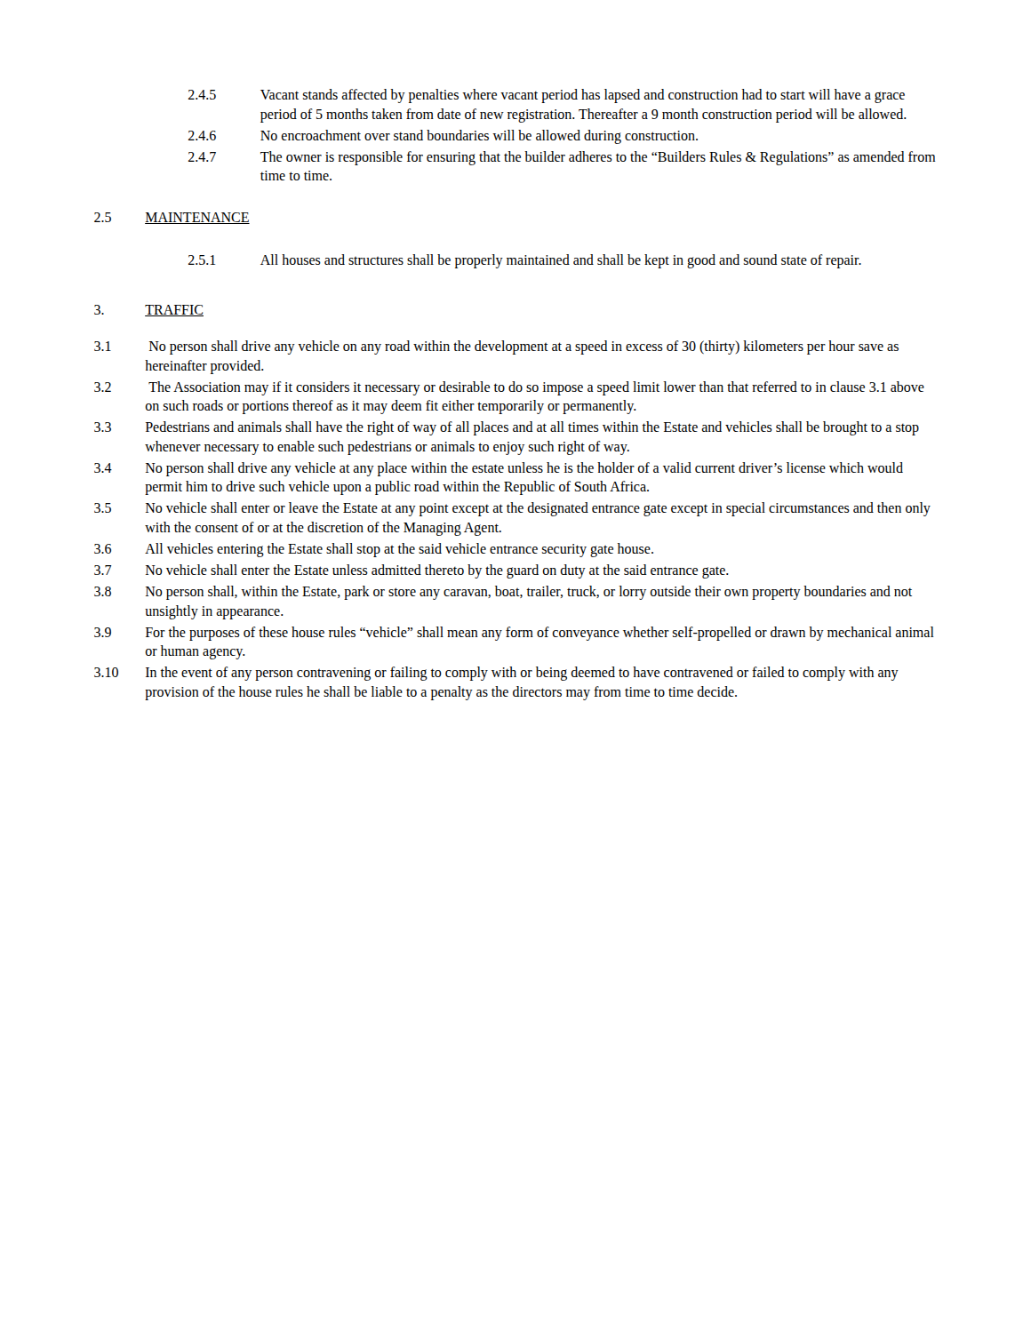2.4.5 Vacant stands affected by penalties where vacant period has lapsed and construction had to start will have a grace period of 5 months taken from date of new registration. Thereafter a 9 month construction period will be allowed.
2.4.6 No encroachment over stand boundaries will be allowed during construction.
2.4.7 The owner is responsible for ensuring that the builder adheres to the “Builders Rules & Regulations” as amended from time to time.
2.5 MAINTENANCE
2.5.1 All houses and structures shall be properly maintained and shall be kept in good and sound state of repair.
3. TRAFFIC
3.1 No person shall drive any vehicle on any road within the development at a speed in excess of 30 (thirty) kilometers per hour save as hereinafter provided.
3.2 The Association may if it considers it necessary or desirable to do so impose a speed limit lower than that referred to in clause 3.1 above on such roads or portions thereof as it may deem fit either temporarily or permanently.
3.3 Pedestrians and animals shall have the right of way of all places and at all times within the Estate and vehicles shall be brought to a stop whenever necessary to enable such pedestrians or animals to enjoy such right of way.
3.4 No person shall drive any vehicle at any place within the estate unless he is the holder of a valid current driver’s license which would permit him to drive such vehicle upon a public road within the Republic of South Africa.
3.5 No vehicle shall enter or leave the Estate at any point except at the designated entrance gate except in special circumstances and then only with the consent of or at the discretion of the Managing Agent.
3.6 All vehicles entering the Estate shall stop at the said vehicle entrance security gate house.
3.7 No vehicle shall enter the Estate unless admitted thereto by the guard on duty at the said entrance gate.
3.8 No person shall, within the Estate, park or store any caravan, boat, trailer, truck, or lorry outside their own property boundaries and not unsightly in appearance.
3.9 For the purposes of these house rules “vehicle” shall mean any form of conveyance whether self-propelled or drawn by mechanical animal or human agency.
3.10 In the event of any person contravening or failing to comply with or being deemed to have contravened or failed to comply with any provision of the house rules he shall be liable to a penalty as the directors may from time to time decide.